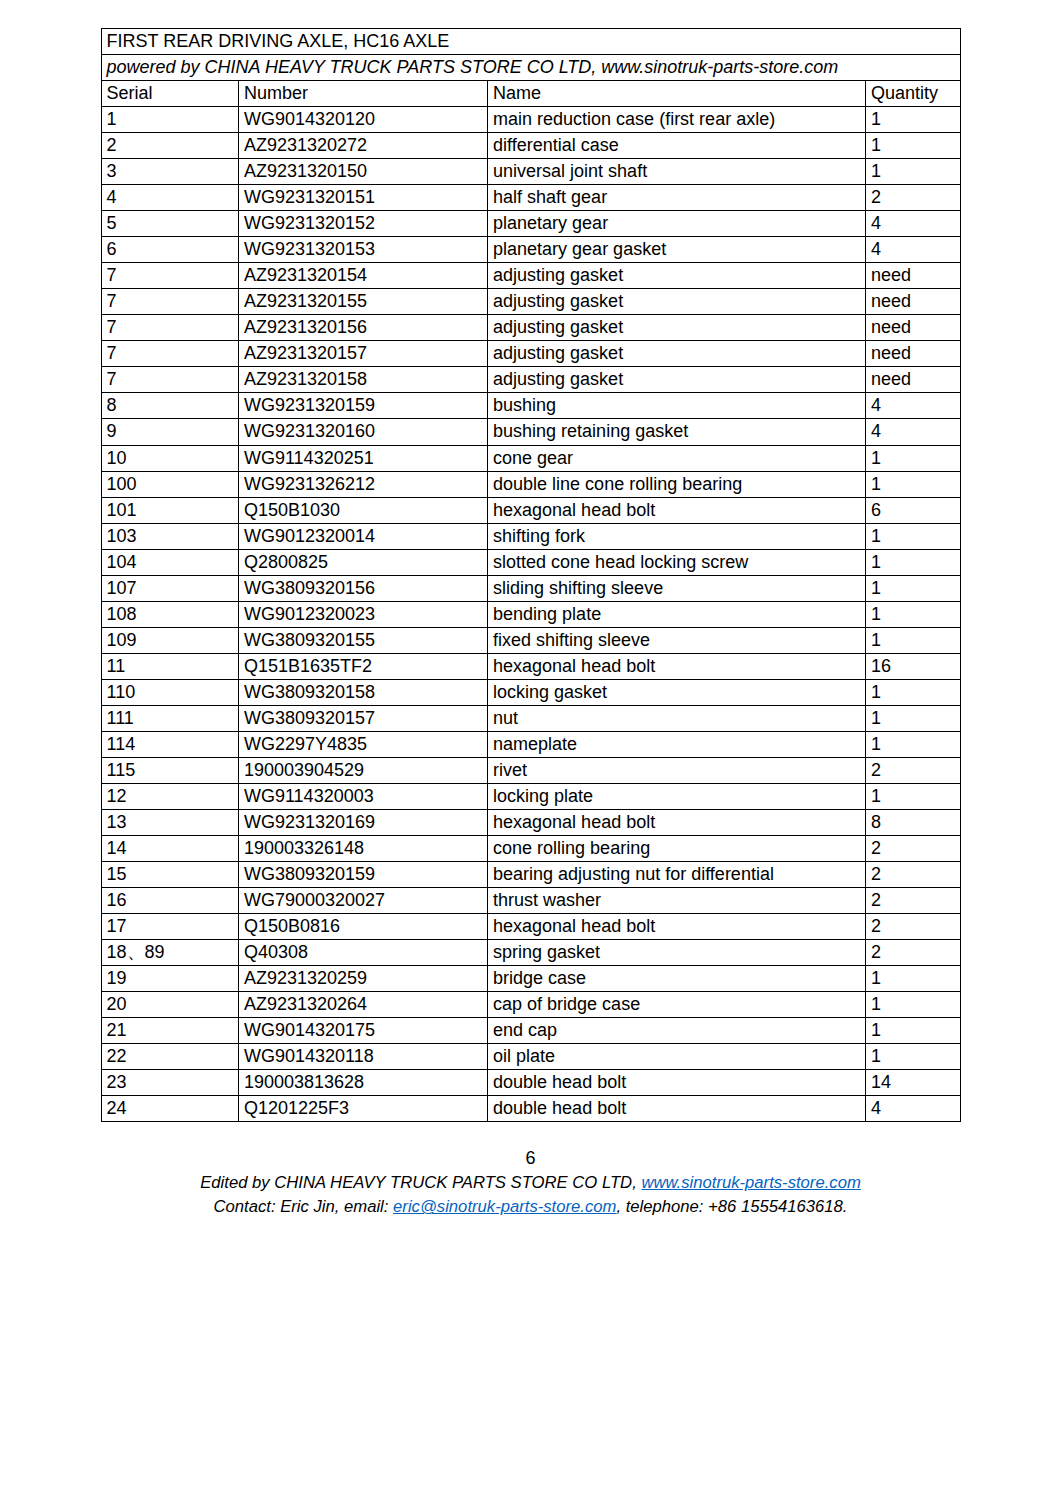| FIRST REAR DRIVING AXLE, HC16 AXLE |
| powered by CHINA HEAVY TRUCK PARTS STORE CO LTD, www.sinotruk-parts-store.com |
| Serial | Number | Name | Quantity |
| 1 | WG9014320120 | main reduction case (first rear axle) | 1 |
| 2 | AZ9231320272 | differential case | 1 |
| 3 | AZ9231320150 | universal joint shaft | 1 |
| 4 | WG9231320151 | half shaft gear | 2 |
| 5 | WG9231320152 | planetary gear | 4 |
| 6 | WG9231320153 | planetary gear gasket | 4 |
| 7 | AZ9231320154 | adjusting gasket | need |
| 7 | AZ9231320155 | adjusting gasket | need |
| 7 | AZ9231320156 | adjusting gasket | need |
| 7 | AZ9231320157 | adjusting gasket | need |
| 7 | AZ9231320158 | adjusting gasket | need |
| 8 | WG9231320159 | bushing | 4 |
| 9 | WG9231320160 | bushing retaining gasket | 4 |
| 10 | WG9114320251 | cone gear | 1 |
| 100 | WG9231326212 | double line cone rolling bearing | 1 |
| 101 | Q150B1030 | hexagonal head bolt | 6 |
| 103 | WG9012320014 | shifting fork | 1 |
| 104 | Q2800825 | slotted cone head locking screw | 1 |
| 107 | WG3809320156 | sliding shifting sleeve | 1 |
| 108 | WG9012320023 | bending plate | 1 |
| 109 | WG3809320155 | fixed shifting sleeve | 1 |
| 11 | Q151B1635TF2 | hexagonal head bolt | 16 |
| 110 | WG3809320158 | locking gasket | 1 |
| 111 | WG3809320157 | nut | 1 |
| 114 | WG2297Y4835 | nameplate | 1 |
| 115 | 190003904529 | rivet | 2 |
| 12 | WG9114320003 | locking plate | 1 |
| 13 | WG9231320169 | hexagonal head bolt | 8 |
| 14 | 190003326148 | cone rolling bearing | 2 |
| 15 | WG3809320159 | bearing adjusting nut for differential | 2 |
| 16 | WG79000320027 | thrust washer | 2 |
| 17 | Q150B0816 | hexagonal head bolt | 2 |
| 18、89 | Q40308 | spring gasket | 2 |
| 19 | AZ9231320259 | bridge case | 1 |
| 20 | AZ9231320264 | cap of bridge case | 1 |
| 21 | WG9014320175 | end cap | 1 |
| 22 | WG9014320118 | oil plate | 1 |
| 23 | 190003813628 | double head bolt | 14 |
| 24 | Q1201225F3 | double head bolt | 4 |
6
Edited by CHINA HEAVY TRUCK PARTS STORE CO LTD, www.sinotruk-parts-store.com
Contact: Eric Jin, email: eric@sinotruk-parts-store.com, telephone: +86 15554163618.